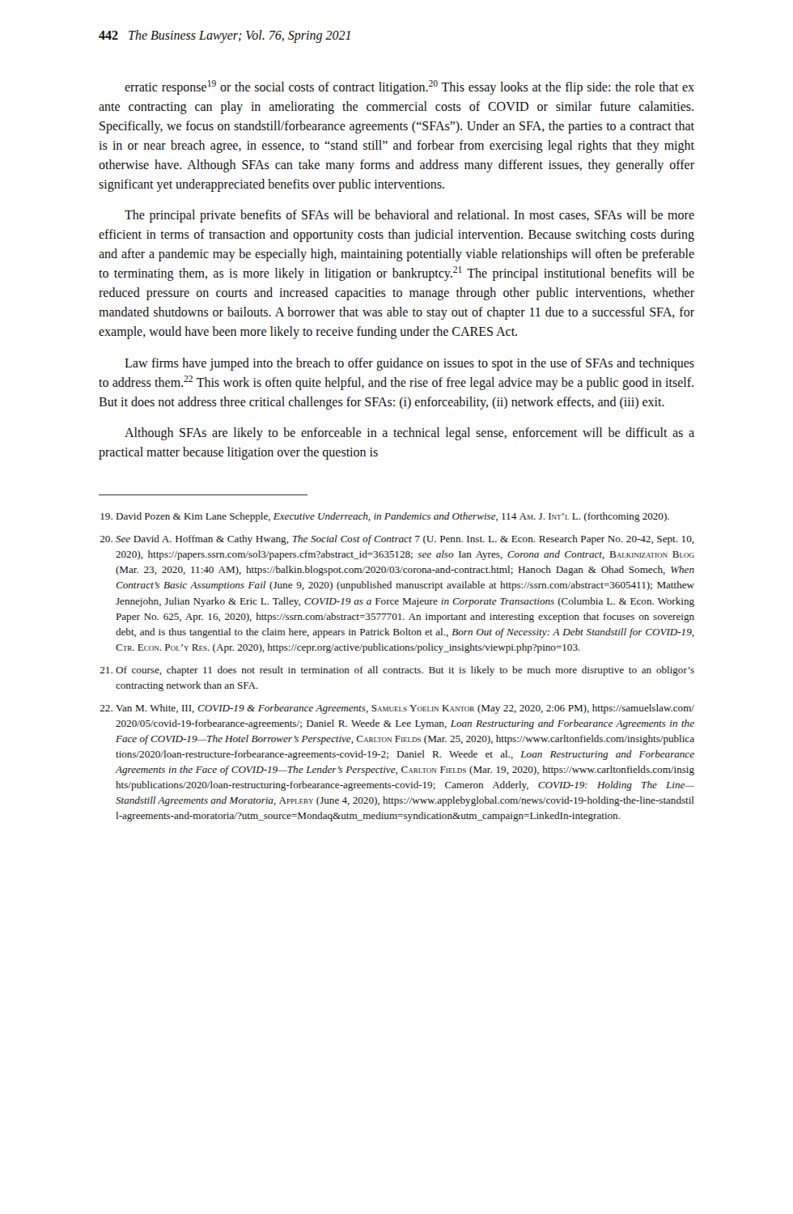442 The Business Lawyer; Vol. 76, Spring 2021
erratic response19 or the social costs of contract litigation.20 This essay looks at the flip side: the role that ex ante contracting can play in ameliorating the commercial costs of COVID or similar future calamities. Specifically, we focus on standstill/forbearance agreements (“SFAs”). Under an SFA, the parties to a contract that is in or near breach agree, in essence, to “stand still” and forbear from exercising legal rights that they might otherwise have. Although SFAs can take many forms and address many different issues, they generally offer significant yet underappreciated benefits over public interventions.
The principal private benefits of SFAs will be behavioral and relational. In most cases, SFAs will be more efficient in terms of transaction and opportunity costs than judicial intervention. Because switching costs during and after a pandemic may be especially high, maintaining potentially viable relationships will often be preferable to terminating them, as is more likely in litigation or bankruptcy.21 The principal institutional benefits will be reduced pressure on courts and increased capacities to manage through other public interventions, whether mandated shutdowns or bailouts. A borrower that was able to stay out of chapter 11 due to a successful SFA, for example, would have been more likely to receive funding under the CARES Act.
Law firms have jumped into the breach to offer guidance on issues to spot in the use of SFAs and techniques to address them.22 This work is often quite helpful, and the rise of free legal advice may be a public good in itself. But it does not address three critical challenges for SFAs: (i) enforceability, (ii) network effects, and (iii) exit.
Although SFAs are likely to be enforceable in a technical legal sense, enforcement will be difficult as a practical matter because litigation over the question is
David Pozen & Kim Lane Schepple, Executive Underreach, in Pandemics and Otherwise, 114 Am. J. Int’l L. (forthcoming 2020).
See David A. Hoffman & Cathy Hwang, The Social Cost of Contract 7 (U. Penn. Inst. L. & Econ. Research Paper No. 20-42, Sept. 10, 2020), https://papers.ssrn.com/sol3/papers.cfm?abstract_id=3635128; see also Ian Ayres, Corona and Contract, Balkinization Blog (Mar. 23, 2020, 11:40 AM), https://balkin.blogspot.com/2020/03/corona-and-contract.html; Hanoch Dagan & Ohad Somech, When Contract’s Basic Assumptions Fail (June 9, 2020) (unpublished manuscript available at https://ssrn.com/abstract=3605411); Matthew Jennejohn, Julian Nyarko & Eric L. Talley, COVID-19 as a Force Majeure in Corporate Transactions (Columbia L. & Econ. Working Paper No. 625, Apr. 16, 2020), https://ssrn.com/abstract=3577701. An important and interesting exception that focuses on sovereign debt, and is thus tangential to the claim here, appears in Patrick Bolton et al., Born Out of Necessity: A Debt Standstill for COVID-19, Ctr. Econ. Pol’y Res. (Apr. 2020), https://cepr.org/active/publications/policy_insights/viewpi.php?pino=103.
Of course, chapter 11 does not result in termination of all contracts. But it is likely to be much more disruptive to an obligor’s contracting network than an SFA.
Van M. White, III, COVID-19 & Forbearance Agreements, Samuels Yoelin Kantor (May 22, 2020, 2:06 PM), https://samuelslaw.com/2020/05/covid-19-forbearance-agreements/; Daniel R. Weede & Lee Lyman, Loan Restructuring and Forbearance Agreements in the Face of COVID-19—The Hotel Borrower’s Perspective, Carlton Fields (Mar. 25, 2020), https://www.carltonfields.com/insights/publications/2020/loan-restructure-forbearance-agreements-covid-19-2; Daniel R. Weede et al., Loan Restructuring and Forbearance Agreements in the Face of COVID-19—The Lender’s Perspective, Carlton Fields (Mar. 19, 2020), https://www.carltonfields.com/insights/publications/2020/loan-restructuring-forbearance-agreements-covid-19; Cameron Adderly, COVID-19: Holding The Line—Standstill Agreements and Moratoria, Appleby (June 4, 2020), https://www.applebyglobal.com/news/covid-19-holding-the-line-standstill-agreements-and-moratoria/?utm_source=Mondaq&utm_medium=syndication&utm_campaign=LinkedIn-integration.